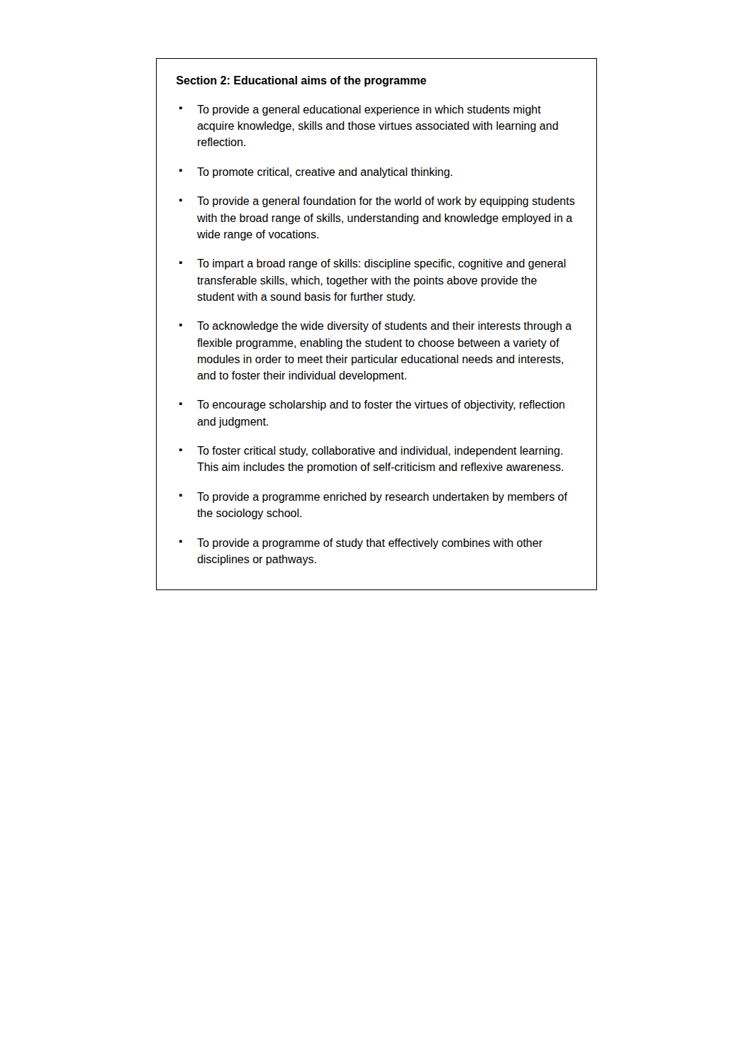Section 2: Educational aims of the programme
To provide a general educational experience in which students might acquire knowledge, skills and those virtues associated with learning and reflection.
To promote critical, creative and analytical thinking.
To provide a general foundation for the world of work by equipping students with the broad range of skills, understanding and knowledge employed in a wide range of vocations.
To impart a broad range of skills: discipline specific, cognitive and general transferable skills, which, together with the points above provide the student with a sound basis for further study.
To acknowledge the wide diversity of students and their interests through a flexible programme, enabling the student to choose between a variety of modules in order to meet their particular educational needs and interests, and to foster their individual development.
To encourage scholarship and to foster the virtues of objectivity, reflection and judgment.
To foster critical study, collaborative and individual, independent learning. This aim includes the promotion of self-criticism and reflexive awareness.
To provide a programme enriched by research undertaken by members of the sociology school.
To provide a programme of study that effectively combines with other disciplines or pathways.